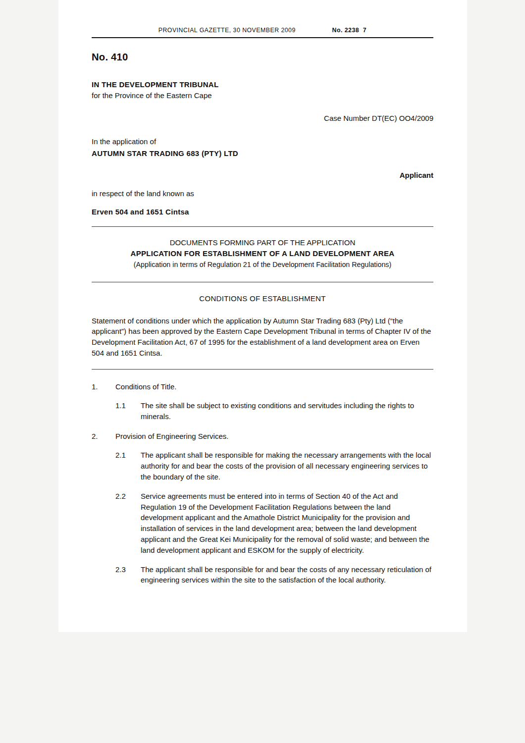PROVINCIAL GAZETTE, 30 NOVEMBER 2009 No. 2238 7
No. 410
IN THE DEVELOPMENT TRIBUNAL
for the Province of the Eastern Cape
Case Number DT(EC) OO4/2009
In the application of
AUTUMN STAR TRADING 683 (PTY) LTD
Applicant
in respect of the land known as
Erven 504 and 1651 Cintsa
DOCUMENTS FORMING PART OF THE APPLICATION APPLICATION FOR ESTABLISHMENT OF A LAND DEVELOPMENT AREA (Application in terms of Regulation 21 of the Development Facilitation Regulations)
CONDITIONS OF ESTABLISHMENT
Statement of conditions under which the application by Autumn Star Trading 683 (Pty) Ltd (“the applicant”) has been approved by the Eastern Cape Development Tribunal in terms of Chapter IV of the Development Facilitation Act, 67 of 1995 for the establishment of a land development area on Erven 504 and 1651 Cintsa.
1. Conditions of Title.
1.1 The site shall be subject to existing conditions and servitudes including the rights to minerals.
2. Provision of Engineering Services.
2.1 The applicant shall be responsible for making the necessary arrangements with the local authority for and bear the costs of the provision of all necessary engineering services to the boundary of the site.
2.2 Service agreements must be entered into in terms of Section 40 of the Act and Regulation 19 of the Development Facilitation Regulations between the land development applicant and the Amathole District Municipality for the provision and installation of services in the land development area; between the land development applicant and the Great Kei Municipality for the removal of solid waste; and between the land development applicant and ESKOM for the supply of electricity.
2.3 The applicant shall be responsible for and bear the costs of any necessary reticulation of engineering services within the site to the satisfaction of the local authority.